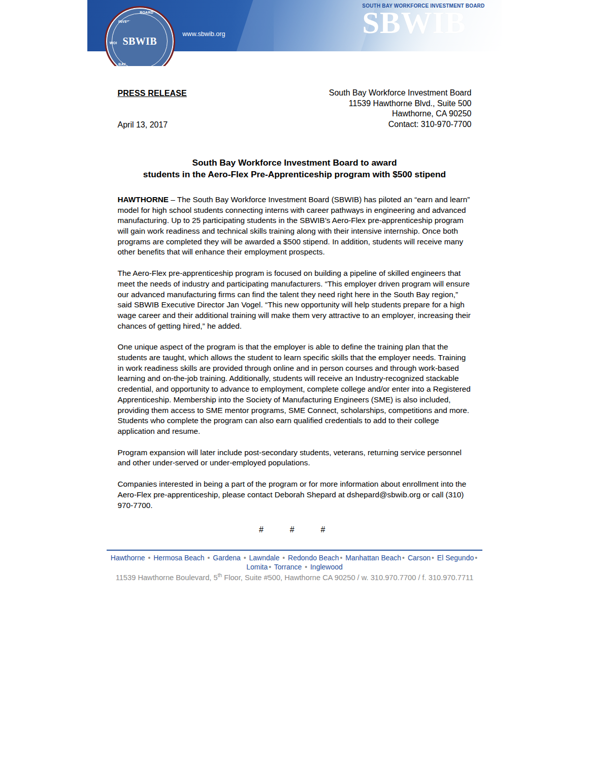SOUTH BAY WORKFORCE INVESTMENT BOARD
SBWIB
www.sbwib.org
SOUTH BAY WORKFORCE INVESTMENT BOARD
SBWIB
PRESS RELEASE
April 13, 2017
South Bay Workforce Investment Board
11539 Hawthorne Blvd., Suite 500
Hawthorne, CA 90250
Contact: 310-970-7700
South Bay Workforce Investment Board to award
students in the Aero-Flex Pre-Apprenticeship program with $500 stipend
HAWTHORNE – The South Bay Workforce Investment Board (SBWIB) has piloted an “earn and learn” model for high school students connecting interns with career pathways in engineering and advanced manufacturing. Up to 25 participating students in the SBWIB’s Aero-Flex pre-apprenticeship program will gain work readiness and technical skills training along with their intensive internship. Once both programs are completed they will be awarded a $500 stipend. In addition, students will receive many other benefits that will enhance their employment prospects.
The Aero-Flex pre-apprenticeship program is focused on building a pipeline of skilled engineers that meet the needs of industry and participating manufacturers. “This employer driven program will ensure our advanced manufacturing firms can find the talent they need right here in the South Bay region,” said SBWIB Executive Director Jan Vogel. “This new opportunity will help students prepare for a high wage career and their additional training will make them very attractive to an employer, increasing their chances of getting hired,” he added.
One unique aspect of the program is that the employer is able to define the training plan that the students are taught, which allows the student to learn specific skills that the employer needs. Training in work readiness skills are provided through online and in person courses and through work-based learning and on-the-job training. Additionally, students will receive an Industry-recognized stackable credential, and opportunity to advance to employment, complete college and/or enter into a Registered Apprenticeship. Membership into the Society of Manufacturing Engineers (SME) is also included, providing them access to SME mentor programs, SME Connect, scholarships, competitions and more. Students who complete the program can also earn qualified credentials to add to their college application and resume.
Program expansion will later include post-secondary students, veterans, returning service personnel and other under-served or under-employed populations.
Companies interested in being a part of the program or for more information about enrollment into the Aero-Flex pre-apprenticeship, please contact Deborah Shepard at dshepard@sbwib.org or call (310) 970-7700.
# # #
Hawthorne • Hermosa Beach • Gardena • Lawndale • Redondo Beach• Manhattan Beach• Carson• El Segundo• Lomita• Torrance • Inglewood
11539 Hawthorne Boulevard, 5th Floor, Suite #500, Hawthorne CA 90250 / w. 310.970.7700 / f. 310.970.7711